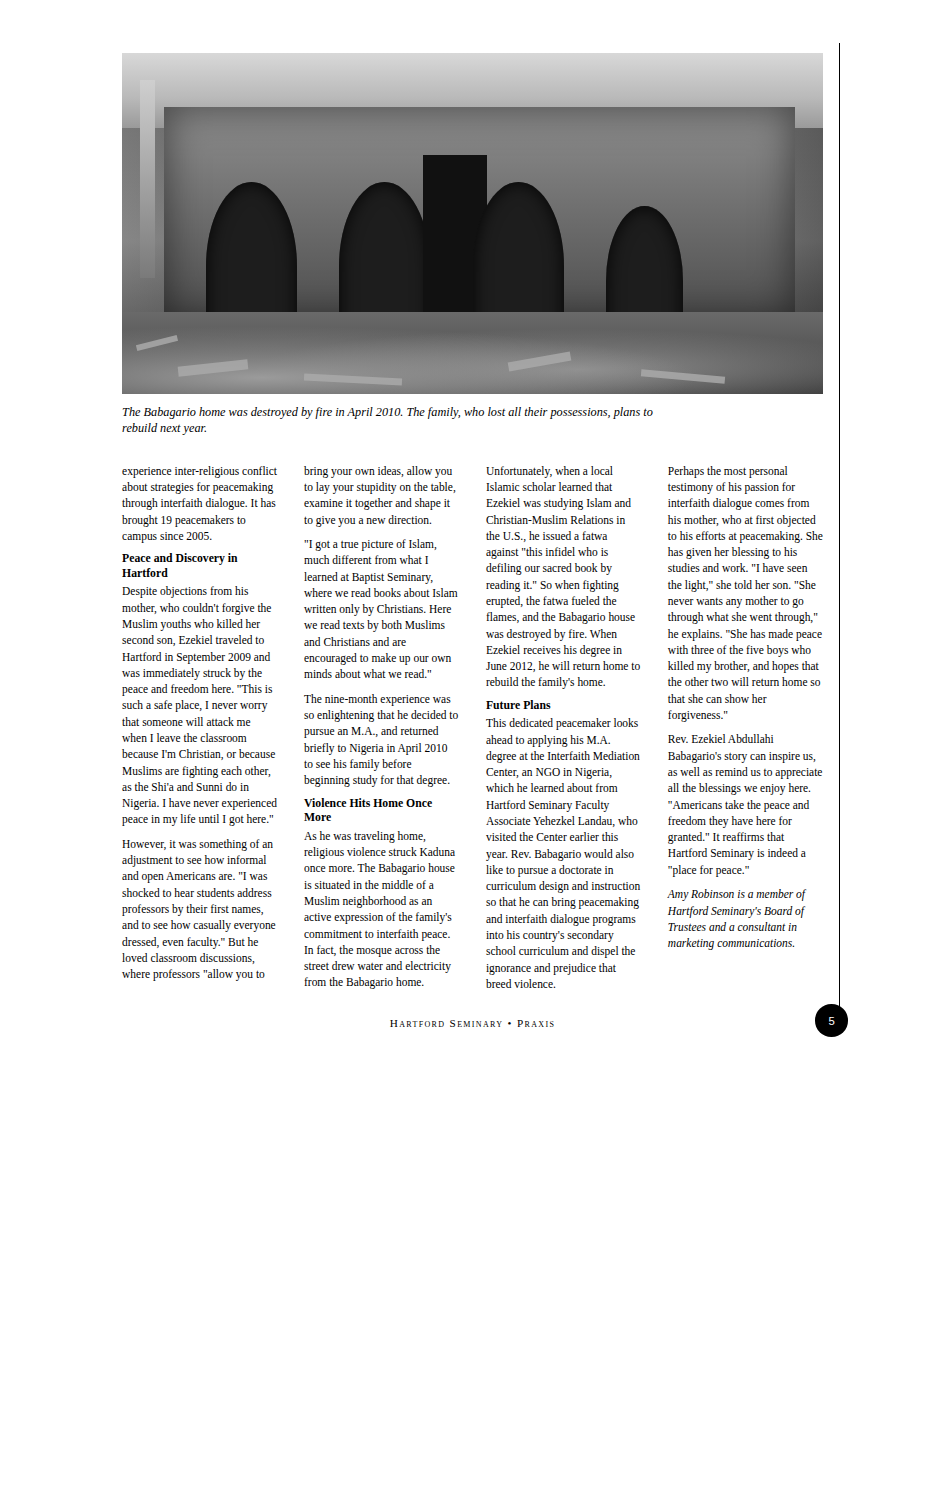The Babagario home was destroyed by fire in April 2010. The family, who lost all their possessions, plans to rebuild next year.
experience inter-religious conflict about strategies for peacemaking through interfaith dialogue. It has brought 19 peacemakers to campus since 2005.
Peace and Discovery in Hartford
Despite objections from his mother, who couldn't forgive the Muslim youths who killed her second son, Ezekiel traveled to Hartford in September 2009 and was immediately struck by the peace and freedom here. "This is such a safe place, I never worry that someone will attack me when I leave the classroom because I'm Christian, or because Muslims are fighting each other, as the Shi'a and Sunni do in Nigeria. I have never experienced peace in my life until I got here."
However, it was something of an adjustment to see how informal and open Americans are. "I was shocked to hear students address professors by their first names, and to see how casually everyone dressed, even faculty." But he loved classroom discussions, where professors "allow you to bring your own ideas, allow you to lay your stupidity on the table, examine it together and shape it to give you a new direction.
"I got a true picture of Islam, much different from what I learned at Baptist Seminary, where we read books about Islam written only by Christians. Here we read texts by both Muslims and Christians and are encouraged to make up our own minds about what we read."
The nine-month experience was so enlightening that he decided to pursue an M.A., and returned briefly to Nigeria in April 2010 to see his family before beginning study for that degree.
Violence Hits Home Once More
As he was traveling home, religious violence struck Kaduna once more. The Babagario house is situated in the middle of a Muslim neighborhood as an active expression of the family's commitment to interfaith peace. In fact, the mosque across the street drew water and electricity from the Babagario home.
Unfortunately, when a local Islamic scholar learned that Ezekiel was studying Islam and Christian-Muslim Relations in the U.S., he issued a fatwa against "this infidel who is defiling our sacred book by reading it." So when fighting erupted, the fatwa fueled the flames, and the Babagario house was destroyed by fire. When Ezekiel receives his degree in June 2012, he will return home to rebuild the family's home.
Future Plans
This dedicated peacemaker looks ahead to applying his M.A. degree at the Interfaith Mediation Center, an NGO in Nigeria, which he learned about from Hartford Seminary Faculty Associate Yehezkel Landau, who visited the Center earlier this year. Rev. Babagario would also like to pursue a doctorate in curriculum design and instruction so that he can bring peacemaking and interfaith dialogue programs into his country's secondary school curriculum and dispel the ignorance and prejudice that breed violence.
Perhaps the most personal testimony of his passion for interfaith dialogue comes from his mother, who at first objected to his efforts at peacemaking. She has given her blessing to his studies and work. "I have seen the light," she told her son. "She never wants any mother to go through what she went through," he explains. "She has made peace with three of the five boys who killed my brother, and hopes that the other two will return home so that she can show her forgiveness."
Rev. Ezekiel Abdullahi Babagario's story can inspire us, as well as remind us to appreciate all the blessings we enjoy here. "Americans take the peace and freedom they have here for granted." It reaffirms that Hartford Seminary is indeed a "place for peace."
Amy Robinson is a member of Hartford Seminary's Board of Trustees and a consultant in marketing communications.
Hartford Seminary • Praxis
5